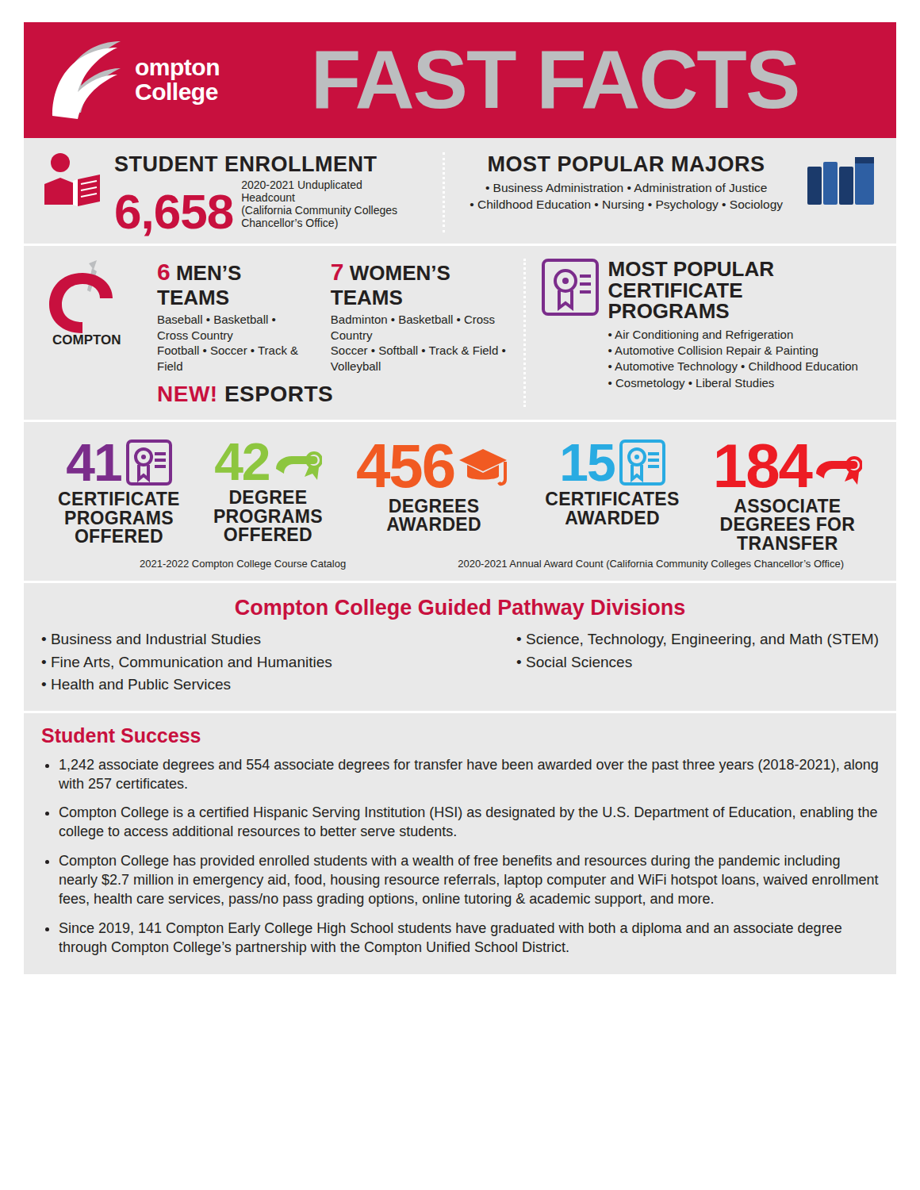ompton
College
FAST FACTS
STUDENT ENROLLMENT
6,658
2020-2021 Unduplicated Headcount
(California Community Colleges
Chancellor’s Office)
MOST POPULAR MAJORS
• Business Administration • Administration of Justice
• Childhood Education • Nursing • Psychology • Sociology
COMPTON TARTARS
6 MEN’S TEAMS
Baseball • Basketball • Cross Country
Football • Soccer • Track & Field
7 WOMEN’S TEAMS
Badminton • Basketball • Cross Country
Soccer • Softball • Track & Field • Volleyball
NEW! ESPORTS
MOST POPULAR
CERTIFICATE
PROGRAMS
• Air Conditioning and Refrigeration
• Automotive Collision Repair & Painting
• Automotive Technology • Childhood Education
• Cosmetology • Liberal Studies
41
CERTIFICATE
PROGRAMS
OFFERED
42
DEGREE
PROGRAMS
OFFERED
456
DEGREES
AWARDED
15
CERTIFICATES
AWARDED
184
ASSOCIATE
DEGREES FOR
TRANSFER
2021-2022 Compton College Course Catalog 2020-2021 Annual Award Count (California Community Colleges Chancellor’s Office)
Compton College Guided Pathway Divisions
• Business and Industrial Studies
• Fine Arts, Communication and Humanities
• Health and Public Services
• Science, Technology, Engineering, and Math (STEM)
• Social Sciences
Student Success
1,242 associate degrees and 554 associate degrees for transfer have been awarded over the past three years (2018-2021), along with 257 certificates.
Compton College is a certified Hispanic Serving Institution (HSI) as designated by the U.S. Department of Education, enabling the college to access additional resources to better serve students.
Compton College has provided enrolled students with a wealth of free benefits and resources during the pandemic including nearly $2.7 million in emergency aid, food, housing resource referrals, laptop computer and WiFi hotspot loans, waived enrollment fees, health care services, pass/no pass grading options, online tutoring & academic support, and more.
Since 2019, 141 Compton Early College High School students have graduated with both a diploma and an associate degree through Compton College’s partnership with the Compton Unified School District.